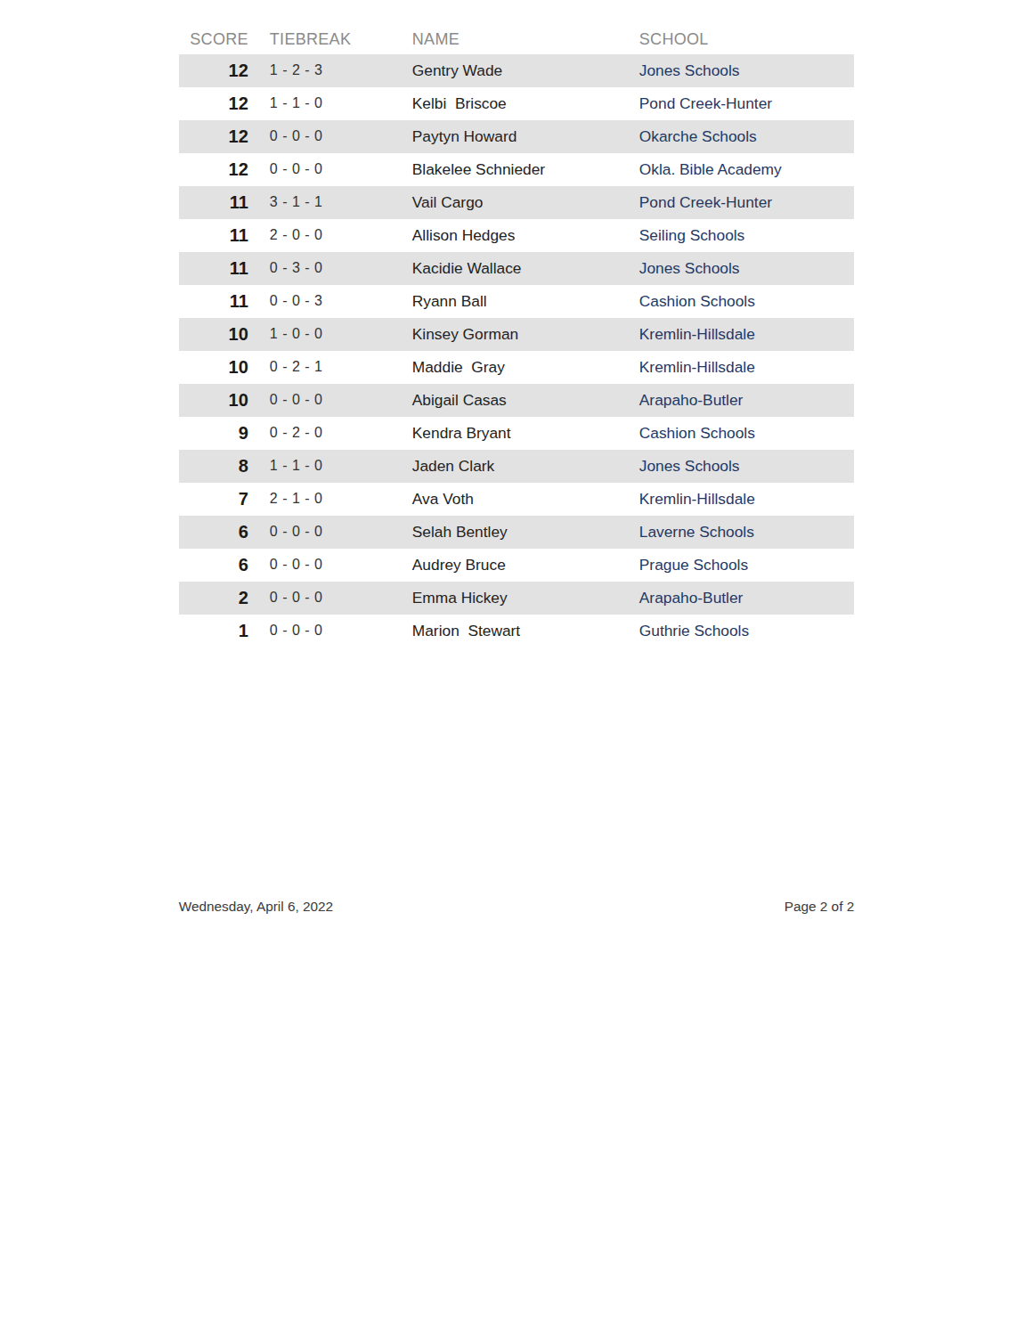| SCORE | TIEBREAK | NAME | SCHOOL |
| --- | --- | --- | --- |
| 12 | 1 - 2 - 3 | Gentry Wade | Jones Schools |
| 12 | 1 - 1 - 0 | Kelbi Briscoe | Pond Creek-Hunter |
| 12 | 0 - 0 - 0 | Paytyn Howard | Okarche Schools |
| 12 | 0 - 0 - 0 | Blakelee Schnieder | Okla. Bible Academy |
| 11 | 3 - 1 - 1 | Vail Cargo | Pond Creek-Hunter |
| 11 | 2 - 0 - 0 | Allison Hedges | Seiling Schools |
| 11 | 0 - 3 - 0 | Kacidie Wallace | Jones Schools |
| 11 | 0 - 0 - 3 | Ryann Ball | Cashion Schools |
| 10 | 1 - 0 - 0 | Kinsey Gorman | Kremlin-Hillsdale |
| 10 | 0 - 2 - 1 | Maddie Gray | Kremlin-Hillsdale |
| 10 | 0 - 0 - 0 | Abigail Casas | Arapaho-Butler |
| 9 | 0 - 2 - 0 | Kendra Bryant | Cashion Schools |
| 8 | 1 - 1 - 0 | Jaden Clark | Jones Schools |
| 7 | 2 - 1 - 0 | Ava Voth | Kremlin-Hillsdale |
| 6 | 0 - 0 - 0 | Selah Bentley | Laverne Schools |
| 6 | 0 - 0 - 0 | Audrey Bruce | Prague Schools |
| 2 | 0 - 0 - 0 | Emma Hickey | Arapaho-Butler |
| 1 | 0 - 0 - 0 | Marion Stewart | Guthrie Schools |
Wednesday, April 6, 2022 Page 2 of 2